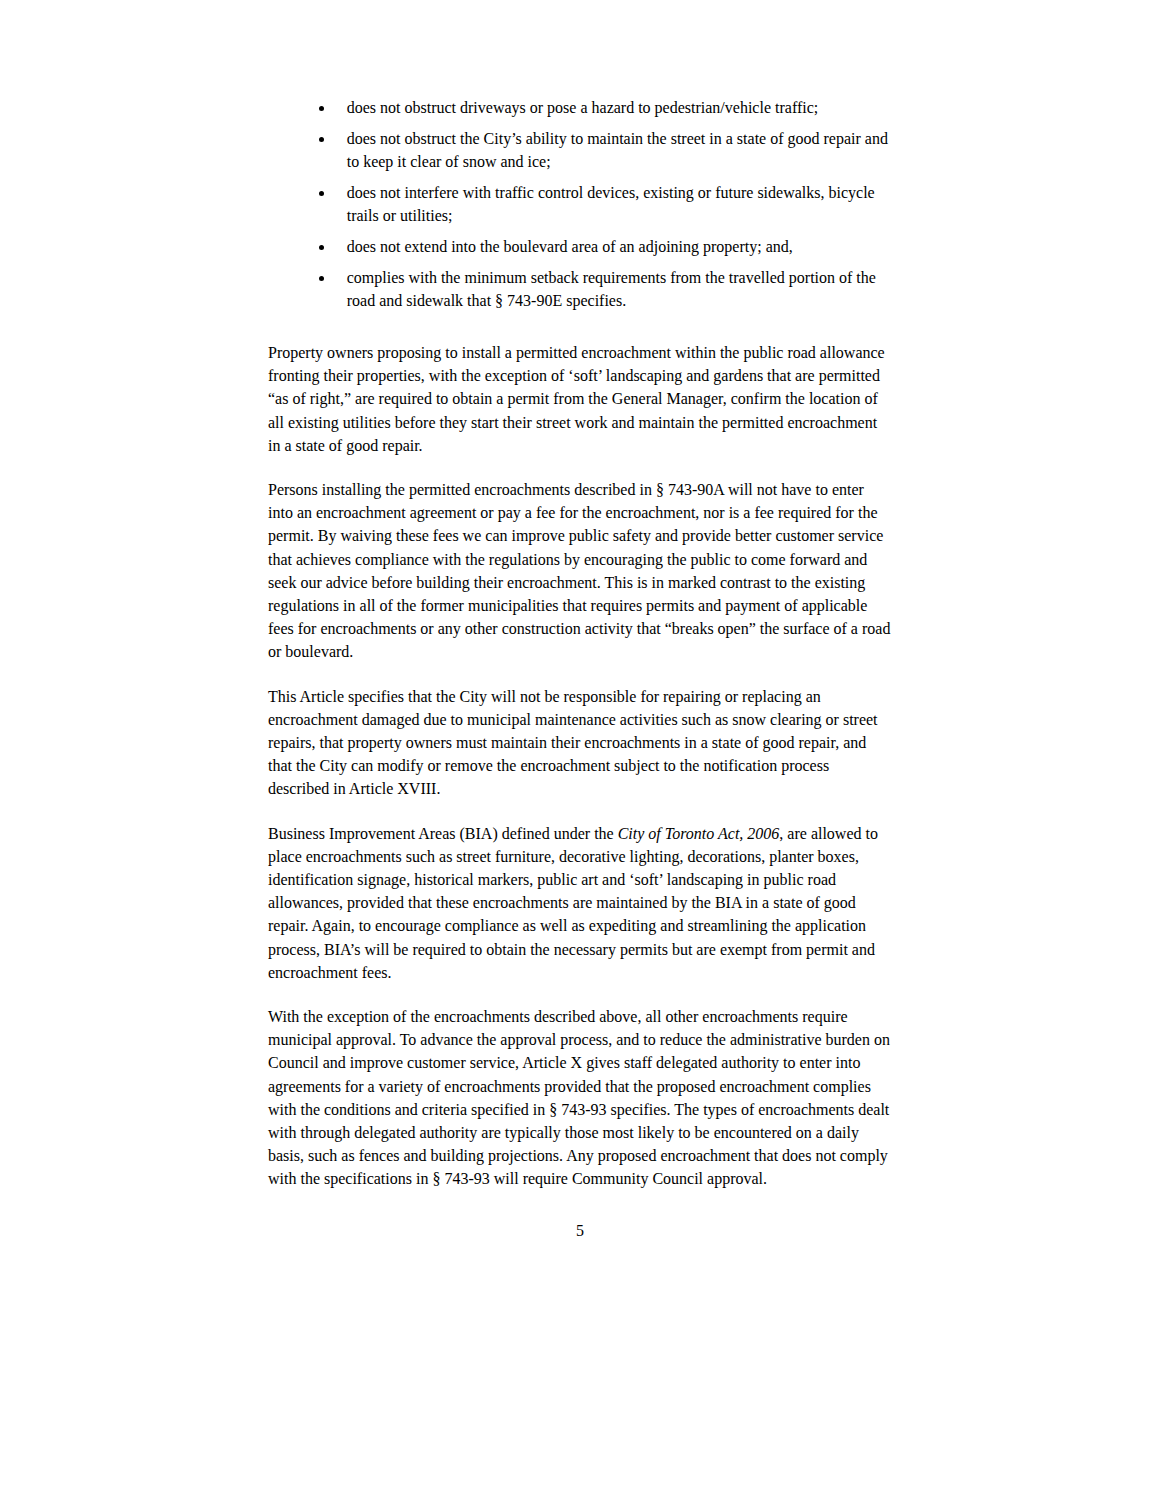does not obstruct driveways or pose a hazard to pedestrian/vehicle traffic;
does not obstruct the City’s ability to maintain the street in a state of good repair and to keep it clear of snow and ice;
does not interfere with traffic control devices, existing or future sidewalks, bicycle trails or utilities;
does not extend into the boulevard area of an adjoining property; and,
complies with the minimum setback requirements from the travelled portion of the road and sidewalk that § 743-90E specifies.
Property owners proposing to install a permitted encroachment within the public road allowance fronting their properties, with the exception of ‘soft’ landscaping and gardens that are permitted “as of right,” are required to obtain a permit from the General Manager, confirm the location of all existing utilities before they start their street work and maintain the permitted encroachment in a state of good repair.
Persons installing the permitted encroachments described in § 743-90A will not have to enter into an encroachment agreement or pay a fee for the encroachment, nor is a fee required for the permit. By waiving these fees we can improve public safety and provide better customer service that achieves compliance with the regulations by encouraging the public to come forward and seek our advice before building their encroachment. This is in marked contrast to the existing regulations in all of the former municipalities that requires permits and payment of applicable fees for encroachments or any other construction activity that “breaks open” the surface of a road or boulevard.
This Article specifies that the City will not be responsible for repairing or replacing an encroachment damaged due to municipal maintenance activities such as snow clearing or street repairs, that property owners must maintain their encroachments in a state of good repair, and that the City can modify or remove the encroachment subject to the notification process described in Article XVIII.
Business Improvement Areas (BIA) defined under the City of Toronto Act, 2006, are allowed to place encroachments such as street furniture, decorative lighting, decorations, planter boxes, identification signage, historical markers, public art and ‘soft’ landscaping in public road allowances, provided that these encroachments are maintained by the BIA in a state of good repair. Again, to encourage compliance as well as expediting and streamlining the application process, BIA’s will be required to obtain the necessary permits but are exempt from permit and encroachment fees.
With the exception of the encroachments described above, all other encroachments require municipal approval. To advance the approval process, and to reduce the administrative burden on Council and improve customer service, Article X gives staff delegated authority to enter into agreements for a variety of encroachments provided that the proposed encroachment complies with the conditions and criteria specified in § 743-93 specifies. The types of encroachments dealt with through delegated authority are typically those most likely to be encountered on a daily basis, such as fences and building projections. Any proposed encroachment that does not comply with the specifications in § 743-93 will require Community Council approval.
5